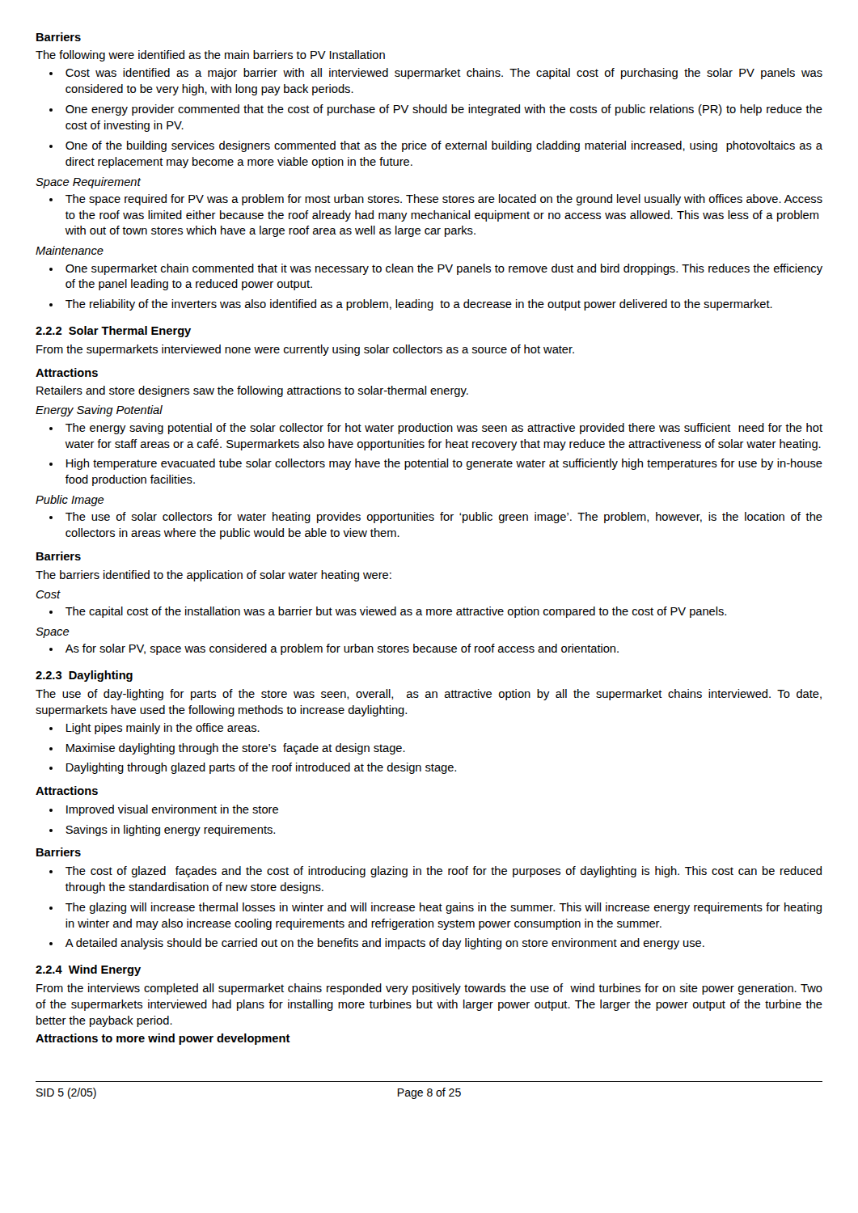Barriers
The following were identified as the main barriers to PV Installation
Cost was identified as a major barrier with all interviewed supermarket chains. The capital cost of purchasing the solar PV panels was considered to be very high, with long pay back periods.
One energy provider commented that the cost of purchase of PV should be integrated with the costs of public relations (PR) to help reduce the cost of investing in PV.
One of the building services designers commented that as the price of external building cladding material increased, using photovoltaics as a direct replacement may become a more viable option in the future.
Space Requirement
The space required for PV was a problem for most urban stores. These stores are located on the ground level usually with offices above. Access to the roof was limited either because the roof already had many mechanical equipment or no access was allowed. This was less of a problem with out of town stores which have a large roof area as well as large car parks.
Maintenance
One supermarket chain commented that it was necessary to clean the PV panels to remove dust and bird droppings. This reduces the efficiency of the panel leading to a reduced power output.
The reliability of the inverters was also identified as a problem, leading to a decrease in the output power delivered to the supermarket.
2.2.2 Solar Thermal Energy
From the supermarkets interviewed none were currently using solar collectors as a source of hot water.
Attractions
Retailers and store designers saw the following attractions to solar-thermal energy.
Energy Saving Potential
The energy saving potential of the solar collector for hot water production was seen as attractive provided there was sufficient need for the hot water for staff areas or a café. Supermarkets also have opportunities for heat recovery that may reduce the attractiveness of solar water heating.
High temperature evacuated tube solar collectors may have the potential to generate water at sufficiently high temperatures for use by in-house food production facilities.
Public Image
The use of solar collectors for water heating provides opportunities for ‘public green image’. The problem, however, is the location of the collectors in areas where the public would be able to view them.
Barriers
The barriers identified to the application of solar water heating were:
Cost
The capital cost of the installation was a barrier but was viewed as a more attractive option compared to the cost of PV panels.
Space
As for solar PV, space was considered a problem for urban stores because of roof access and orientation.
2.2.3 Daylighting
The use of day-lighting for parts of the store was seen, overall, as an attractive option by all the supermarket chains interviewed. To date, supermarkets have used the following methods to increase daylighting.
Light pipes mainly in the office areas.
Maximise daylighting through the store’s façade at design stage.
Daylighting through glazed parts of the roof introduced at the design stage.
Attractions
Improved visual environment in the store
Savings in lighting energy requirements.
Barriers
The cost of glazed façades and the cost of introducing glazing in the roof for the purposes of daylighting is high. This cost can be reduced through the standardisation of new store designs.
The glazing will increase thermal losses in winter and will increase heat gains in the summer. This will increase energy requirements for heating in winter and may also increase cooling requirements and refrigeration system power consumption in the summer.
A detailed analysis should be carried out on the benefits and impacts of day lighting on store environment and energy use.
2.2.4 Wind Energy
From the interviews completed all supermarket chains responded very positively towards the use of wind turbines for on site power generation. Two of the supermarkets interviewed had plans for installing more turbines but with larger power output. The larger the power output of the turbine the better the payback period.
Attractions to more wind power development
SID 5 (2/05) Page 8 of 25 SID 5 (2/05)